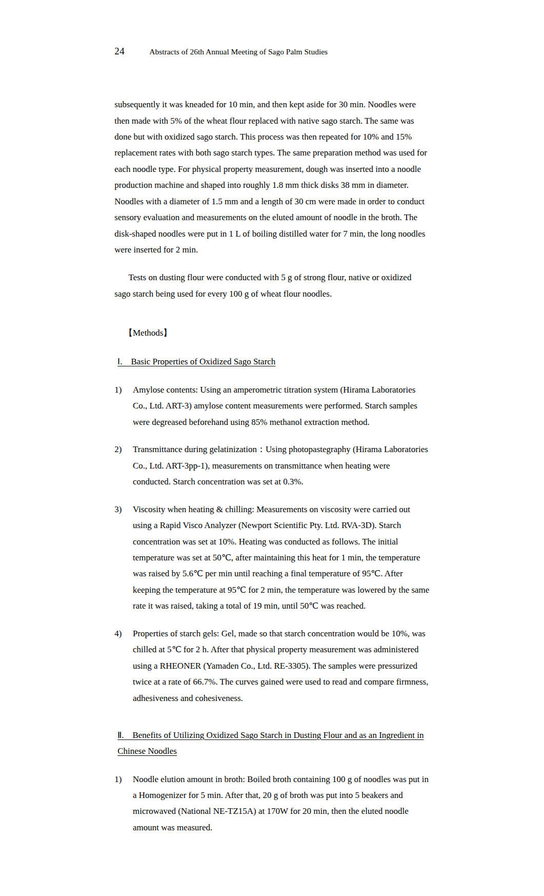24
Abstracts of 26th Annual Meeting of Sago Palm Studies
subsequently it was kneaded for 10 min, and then kept aside for 30 min. Noodles were then made with 5% of the wheat flour replaced with native sago starch. The same was done but with oxidized sago starch. This process was then repeated for 10% and 15% replacement rates with both sago starch types. The same preparation method was used for each noodle type. For physical property measurement, dough was inserted into a noodle production machine and shaped into roughly 1.8 mm thick disks 38 mm in diameter. Noodles with a diameter of 1.5 mm and a length of 30 cm were made in order to conduct sensory evaluation and measurements on the eluted amount of noodle in the broth. The disk-shaped noodles were put in 1 L of boiling distilled water for 7 min, the long noodles were inserted for 2 min.
Tests on dusting flour were conducted with 5 g of strong flour, native or oxidized sago starch being used for every 100 g of wheat flour noodles.
【Methods】
Ⅰ.　Basic Properties of Oxidized Sago Starch
1) Amylose contents: Using an amperometric titration system (Hirama Laboratories Co., Ltd. ART-3) amylose content measurements were performed. Starch samples were degreased beforehand using 85% methanol extraction method.
2) Transmittance during gelatinization：Using photopastegraphy (Hirama Laboratories Co., Ltd. ART-3pp-1), measurements on transmittance when heating were conducted. Starch concentration was set at 0.3%.
3) Viscosity when heating & chilling: Measurements on viscosity were carried out using a Rapid Visco Analyzer (Newport Scientific Pty. Ltd. RVA-3D). Starch concentration was set at 10%. Heating was conducted as follows. The initial temperature was set at 50℃, after maintaining this heat for 1 min, the temperature was raised by 5.6℃ per min until reaching a final temperature of 95℃. After keeping the temperature at 95℃ for 2 min, the temperature was lowered by the same rate it was raised, taking a total of 19 min, until 50℃ was reached.
4) Properties of starch gels: Gel, made so that starch concentration would be 10%, was chilled at 5℃ for 2 h. After that physical property measurement was administered using a RHEONER (Yamaden Co., Ltd. RE-3305). The samples were pressurized twice at a rate of 66.7%. The curves gained were used to read and compare firmness, adhesiveness and cohesiveness.
Ⅱ.　Benefits of Utilizing Oxidized Sago Starch in Dusting Flour and as an Ingredient in Chinese Noodles
1) Noodle elution amount in broth: Boiled broth containing 100 g of noodles was put in a Homogenizer for 5 min. After that, 20 g of broth was put into 5 beakers and microwaved (National NE-TZ15A) at 170W for 20 min, then the eluted noodle amount was measured.